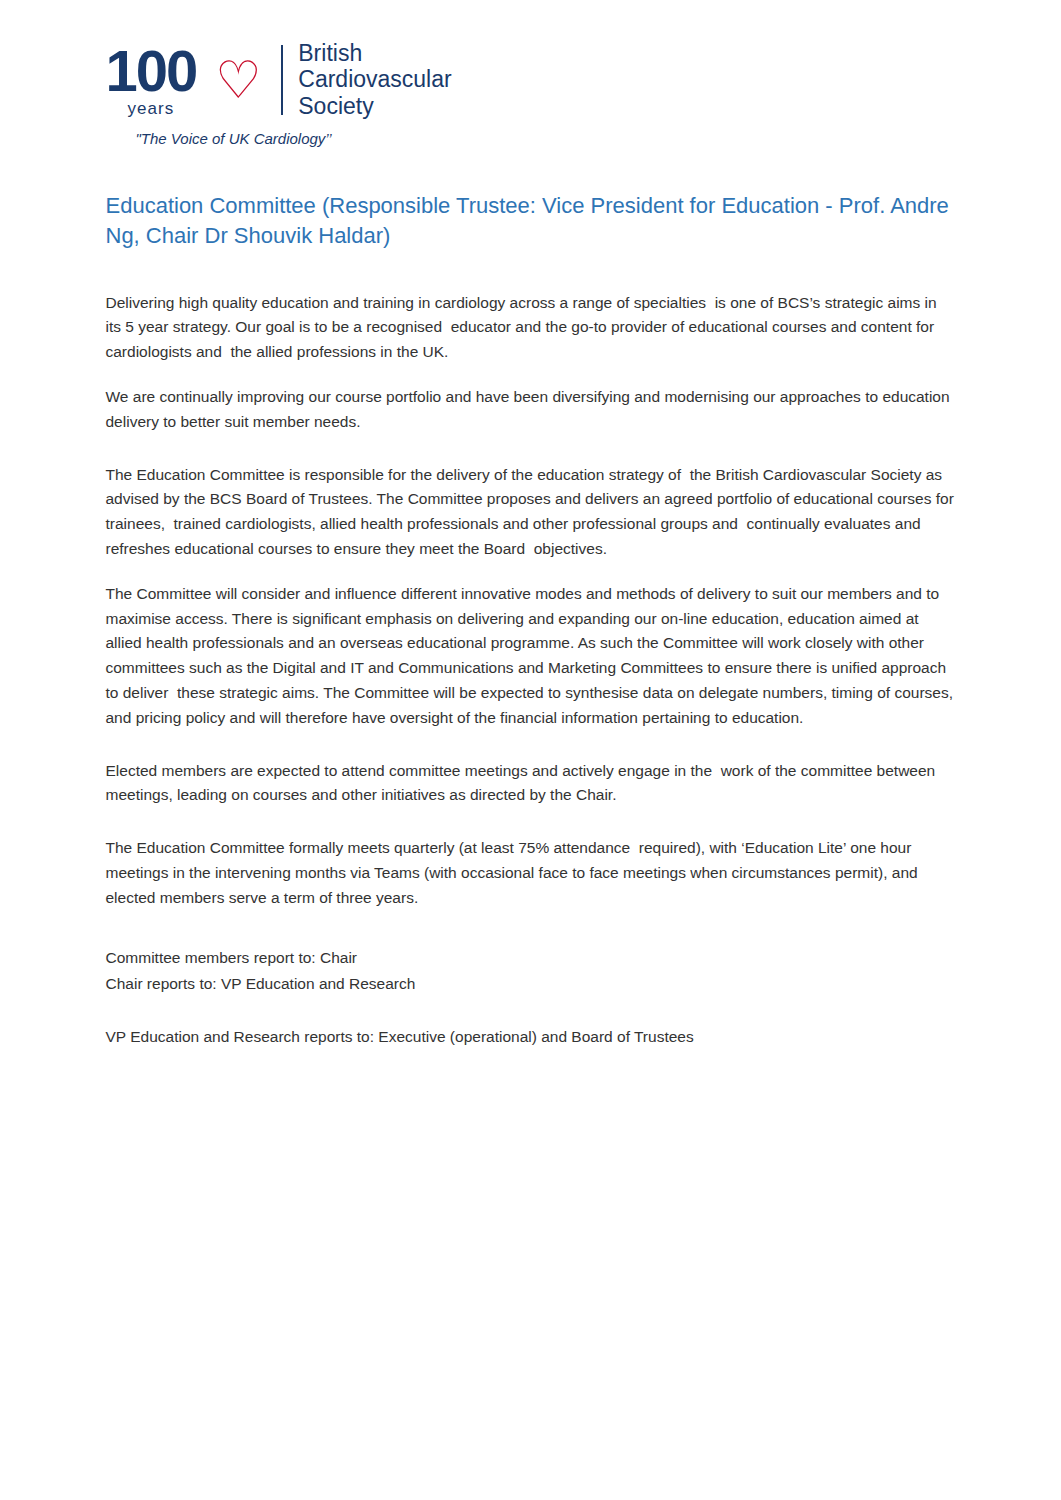100 years
♡
British
Cardiovascular
Society
"The Voice of UK Cardiology’’
Education Committee (Responsible Trustee: Vice President for Education - Prof. Andre Ng, Chair Dr Shouvik Haldar)
Delivering high quality education and training in cardiology across a range of specialties is one of BCS’s strategic aims in its 5 year strategy. Our goal is to be a recognised educator and the go-to provider of educational courses and content for cardiologists and the allied professions in the UK.
We are continually improving our course portfolio and have been diversifying and modernising our approaches to education delivery to better suit member needs.
The Education Committee is responsible for the delivery of the education strategy of the British Cardiovascular Society as advised by the BCS Board of Trustees. The Committee proposes and delivers an agreed portfolio of educational courses for trainees, trained cardiologists, allied health professionals and other professional groups and continually evaluates and refreshes educational courses to ensure they meet the Board objectives.
The Committee will consider and influence different innovative modes and methods of delivery to suit our members and to maximise access. There is significant emphasis on delivering and expanding our on-line education, education aimed at allied health professionals and an overseas educational programme. As such the Committee will work closely with other committees such as the Digital and IT and Communications and Marketing Committees to ensure there is unified approach to deliver these strategic aims. The Committee will be expected to synthesise data on delegate numbers, timing of courses, and pricing policy and will therefore have oversight of the financial information pertaining to education.
Elected members are expected to attend committee meetings and actively engage in the work of the committee between meetings, leading on courses and other initiatives as directed by the Chair.
The Education Committee formally meets quarterly (at least 75% attendance required), with ‘Education Lite’ one hour meetings in the intervening months via Teams (with occasional face to face meetings when circumstances permit), and elected members serve a term of three years.
Committee members report to: Chair
Chair reports to: VP Education and Research
VP Education and Research reports to: Executive (operational) and Board of Trustees